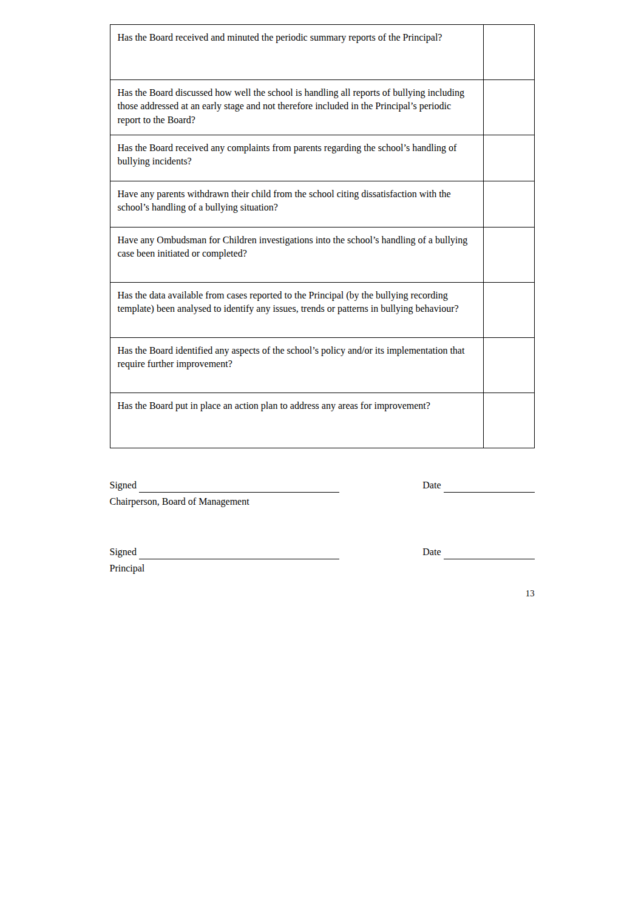| Has the Board received and minuted the periodic summary reports of the Principal? | |
| Has the Board discussed how well the school is handling all reports of bullying including those addressed at an early stage and not therefore included in the Principal’s periodic report to the Board? | |
| Has the Board received any complaints from parents regarding the school’s handling of bullying incidents? | |
| Have any parents withdrawn their child from the school citing dissatisfaction with the school’s handling of a bullying situation? | |
| Have any Ombudsman for Children investigations into the school’s handling of a bullying case been initiated or completed? | |
| Has the data available from cases reported to the Principal (by the bullying recording template) been analysed to identify any issues, trends or patterns in bullying behaviour? | |
| Has the Board identified any aspects of the school’s policy and/or its implementation that require further improvement? | |
| Has the Board put in place an action plan to address any areas for improvement? | |
Signed Date
Chairperson, Board of Management
Signed Date
Principal
13